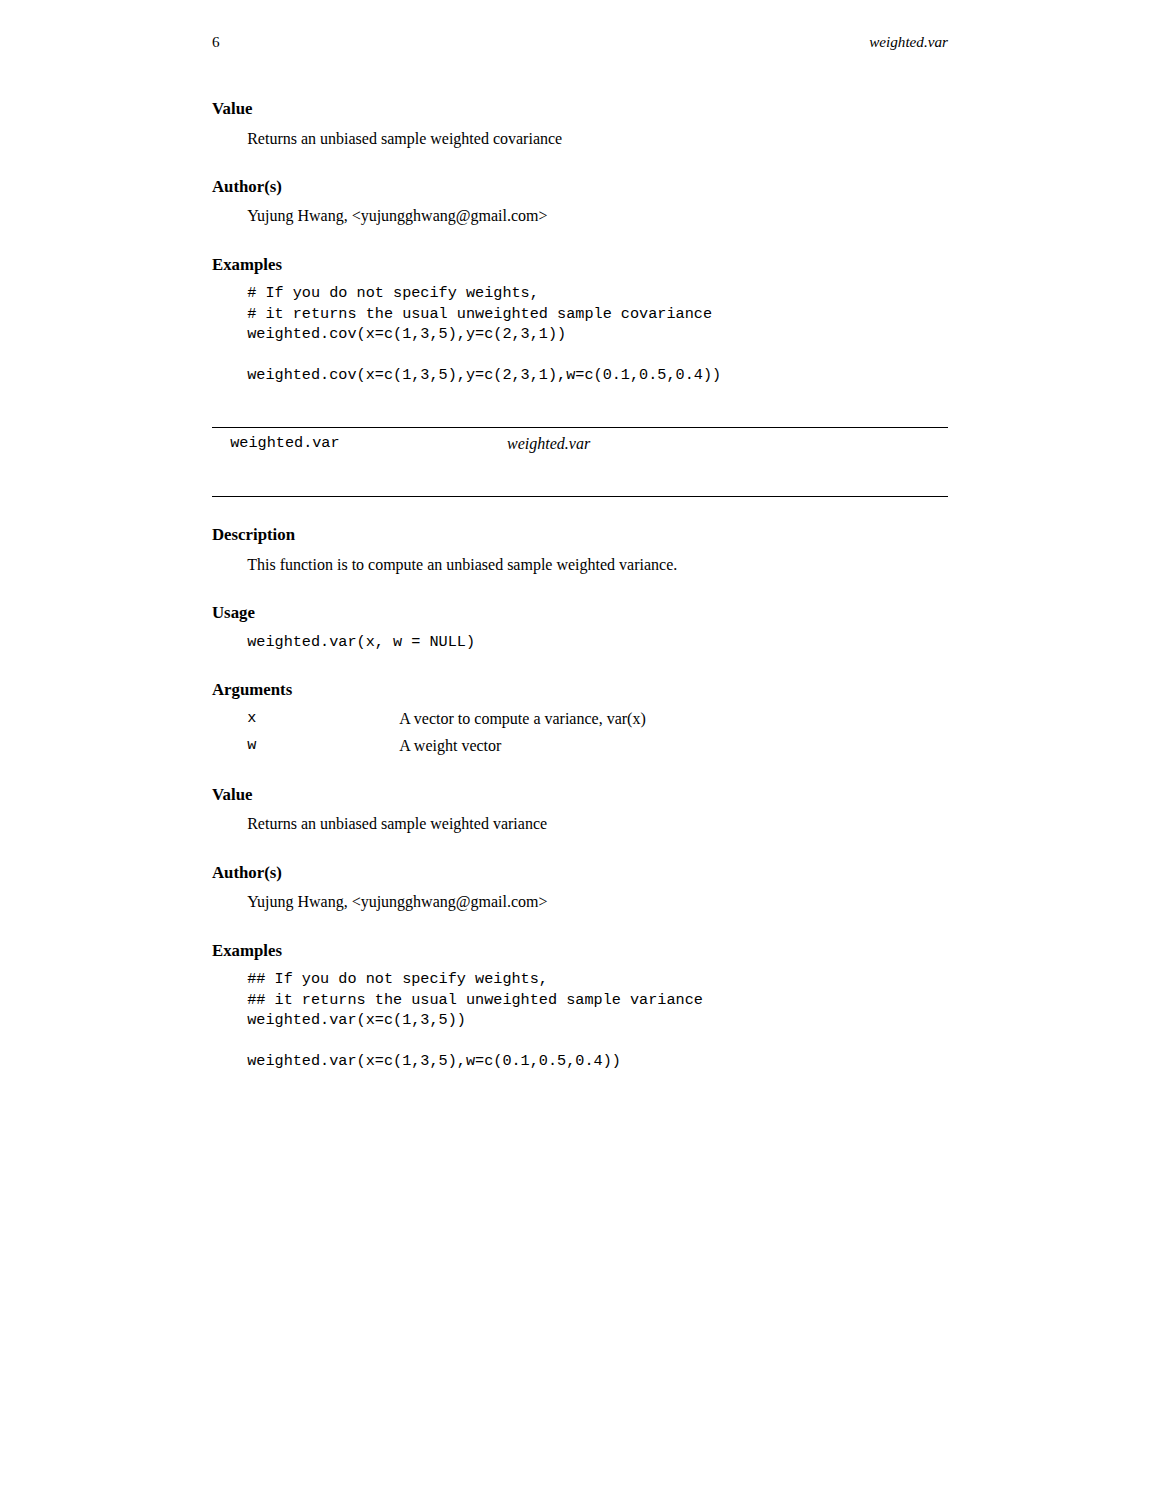6 weighted.var
Value
Returns an unbiased sample weighted covariance
Author(s)
Yujung Hwang, <yujungghwang@gmail.com>
Examples
# If you do not specify weights,
# it returns the usual unweighted sample covariance
weighted.cov(x=c(1,3,5),y=c(2,3,1))

weighted.cov(x=c(1,3,5),y=c(2,3,1),w=c(0.1,0.5,0.4))
weighted.var weighted.var
Description
This function is to compute an unbiased sample weighted variance.
Usage
weighted.var(x, w = NULL)
Arguments
x
A vector to compute a variance, var(x)
w
A weight vector
Value
Returns an unbiased sample weighted variance
Author(s)
Yujung Hwang, <yujungghwang@gmail.com>
Examples
## If you do not specify weights,
## it returns the usual unweighted sample variance
weighted.var(x=c(1,3,5))

weighted.var(x=c(1,3,5),w=c(0.1,0.5,0.4))